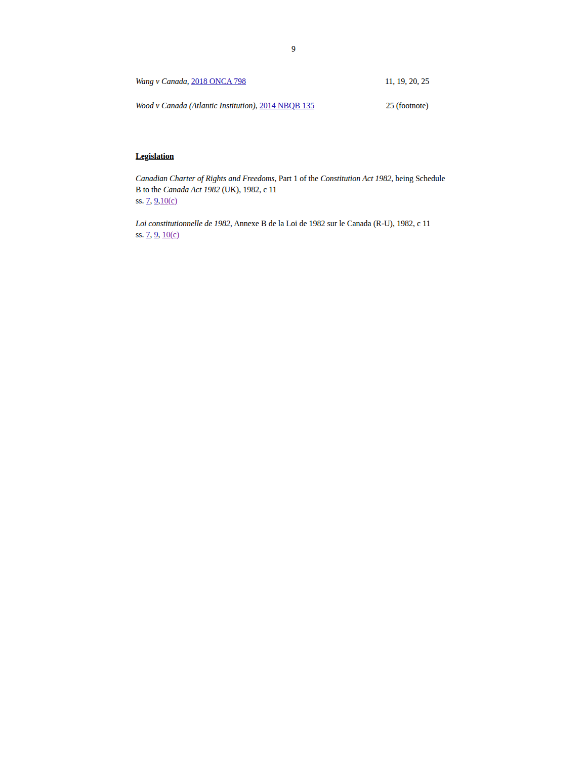9
| Wang v Canada , 2018 ONCA 798 | 11, 19, 20, 25 |
| Wood v Canada (Atlantic Institution) , 2014 NBQB 135 | 25 (footnote) |
Legislation
Canadian Charter of Rights and Freedoms, Part 1 of the Constitution Act 1982, being Schedule B to the Canada Act 1982 (UK), 1982, c 11 ss. 7, 9,10(c)
Loi constitutionnelle de 1982, Annexe B de la Loi de 1982 sur le Canada (R-U), 1982, c 11 ss. 7, 9, 10(c)